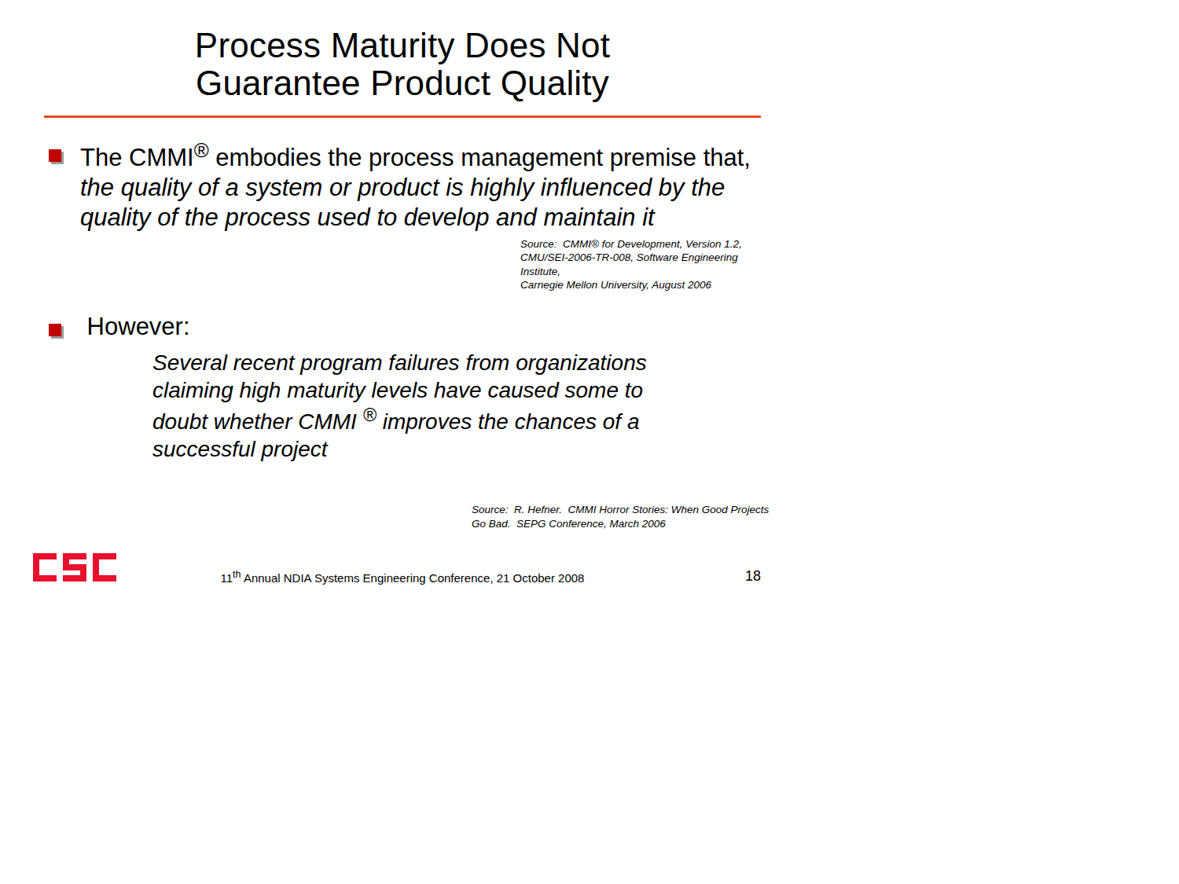Process Maturity Does Not
Guarantee Product Quality
The CMMI® embodies the process management premise that, the quality of a system or product is highly influenced by the quality of the process used to develop and maintain it
Source: CMMI® for Development, Version 1.2,
CMU/SEI-2006-TR-008, Software Engineering Institute,
Carnegie Mellon University, August 2006
However:
Several recent program failures from organizations claiming high maturity levels have caused some to doubt whether CMMI ® improves the chances of a successful project
Source: R. Hefner. CMMI Horror Stories: When Good Projects Go Bad. SEPG Conference, March 2006
11th Annual NDIA Systems Engineering Conference, 21 October 2008
18